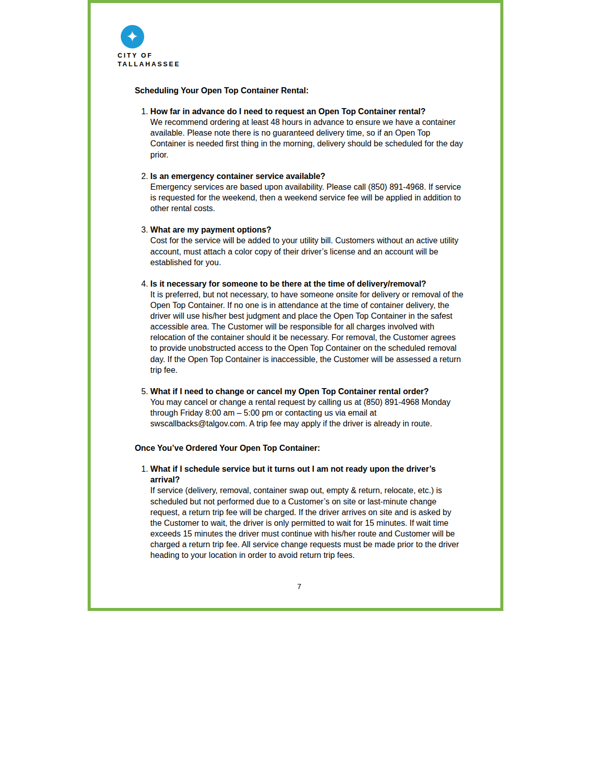✦
CITY OF
TALLAHASSEE
Scheduling Your Open Top Container Rental:
How far in advance do I need to request an Open Top Container rental? We recommend ordering at least 48 hours in advance to ensure we have a container available. Please note there is no guaranteed delivery time, so if an Open Top Container is needed first thing in the morning, delivery should be scheduled for the day prior.
Is an emergency container service available? Emergency services are based upon availability. Please call (850) 891-4968. If service is requested for the weekend, then a weekend service fee will be applied in addition to other rental costs.
What are my payment options? Cost for the service will be added to your utility bill. Customers without an active utility account, must attach a color copy of their driver’s license and an account will be established for you.
Is it necessary for someone to be there at the time of delivery/removal? It is preferred, but not necessary, to have someone onsite for delivery or removal of the Open Top Container. If no one is in attendance at the time of container delivery, the driver will use his/her best judgment and place the Open Top Container in the safest accessible area. The Customer will be responsible for all charges involved with relocation of the container should it be necessary. For removal, the Customer agrees to provide unobstructed access to the Open Top Container on the scheduled removal day. If the Open Top Container is inaccessible, the Customer will be assessed a return trip fee.
What if I need to change or cancel my Open Top Container rental order? You may cancel or change a rental request by calling us at (850) 891-4968 Monday through Friday 8:00 am – 5:00 pm or contacting us via email at swscallbacks@talgov.com. A trip fee may apply if the driver is already in route.
Once You’ve Ordered Your Open Top Container:
What if I schedule service but it turns out I am not ready upon the driver’s arrival? If service (delivery, removal, container swap out, empty & return, relocate, etc.) is scheduled but not performed due to a Customer’s on site or last-minute change request, a return trip fee will be charged. If the driver arrives on site and is asked by the Customer to wait, the driver is only permitted to wait for 15 minutes. If wait time exceeds 15 minutes the driver must continue with his/her route and Customer will be charged a return trip fee. All service change requests must be made prior to the driver heading to your location in order to avoid return trip fees.
7